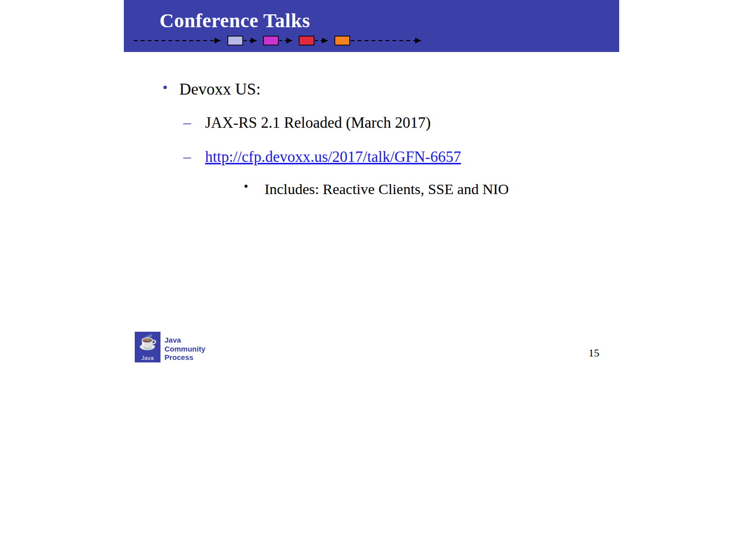Conference Talks
Devoxx US:
JAX-RS 2.1 Reloaded (March 2017)
http://cfp.devoxx.us/2017/talk/GFN-6657
Includes: Reactive Clients, SSE and NIO
☕ Java
Java
Community
Process
15